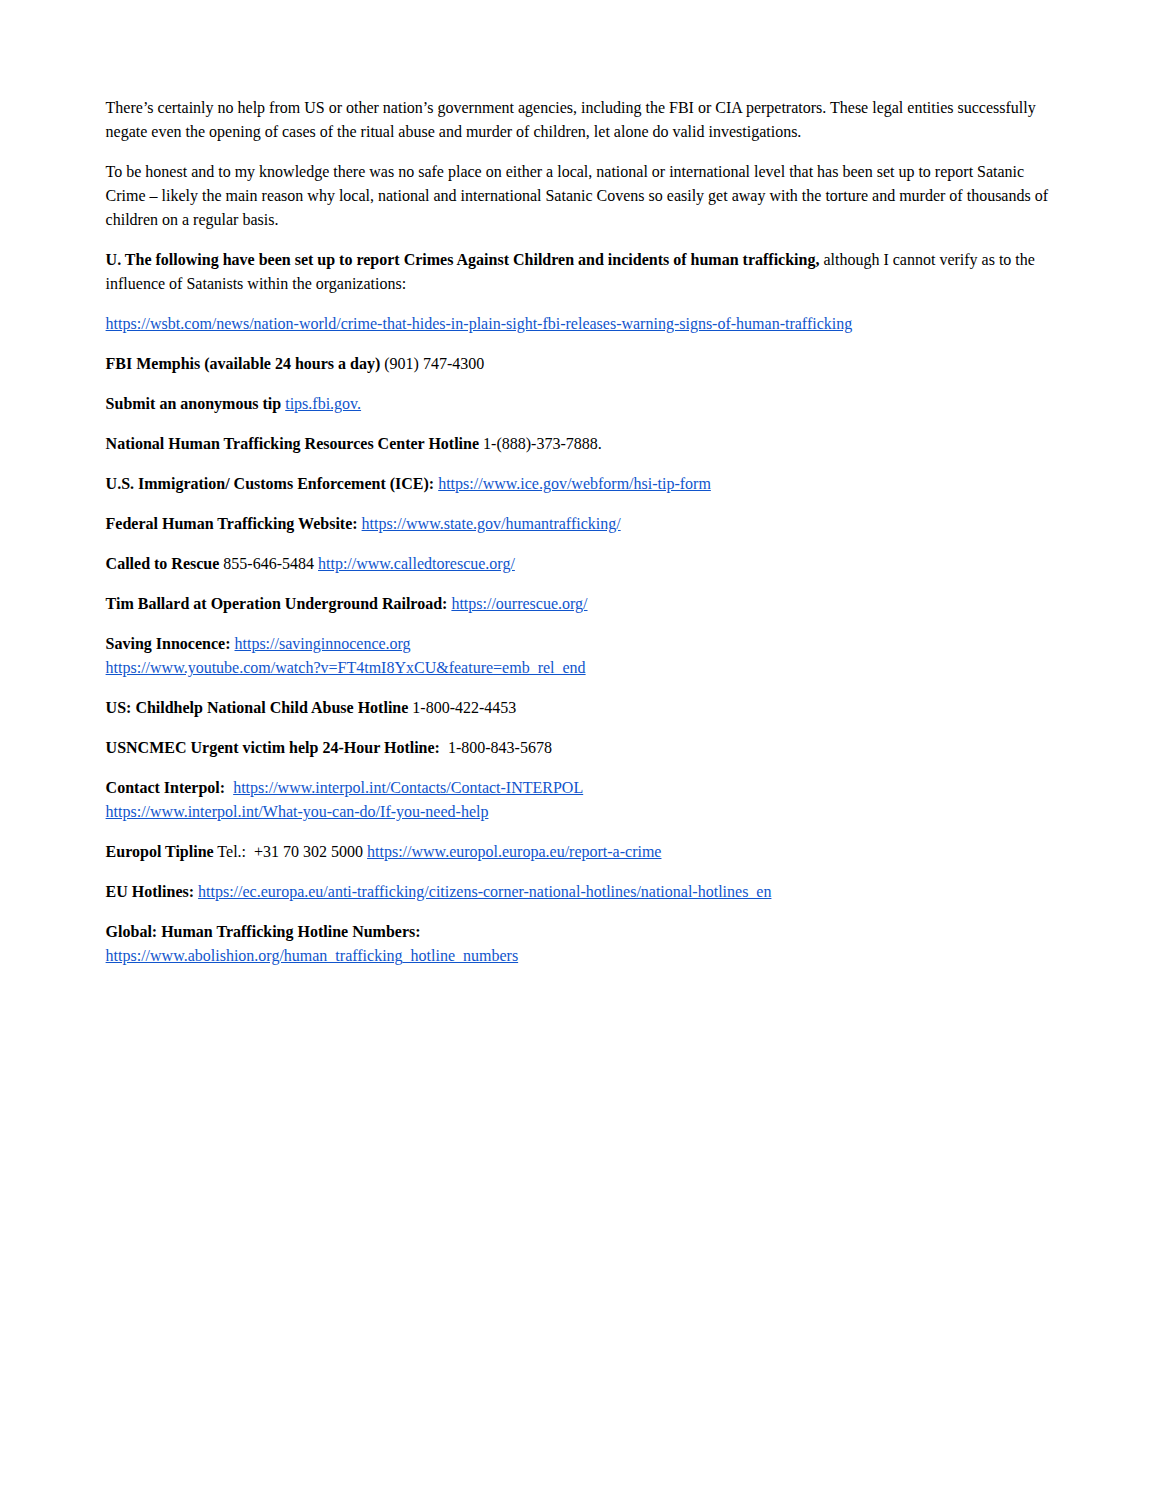There’s certainly no help from US or other nation’s government agencies, including the FBI or CIA perpetrators. These legal entities successfully negate even the opening of cases of the ritual abuse and murder of children, let alone do valid investigations.
To be honest and to my knowledge there was no safe place on either a local, national or international level that has been set up to report Satanic Crime – likely the main reason why local, national and international Satanic Covens so easily get away with the torture and murder of thousands of children on a regular basis.
U. The following have been set up to report Crimes Against Children and incidents of human trafficking, although I cannot verify as to the influence of Satanists within the organizations:
https://wsbt.com/news/nation-world/crime-that-hides-in-plain-sight-fbi-releases-warning-signs-of-human-trafficking
FBI Memphis (available 24 hours a day) (901) 747-4300
Submit an anonymous tip tips.fbi.gov.
National Human Trafficking Resources Center Hotline 1-(888)-373-7888.
U.S. Immigration/ Customs Enforcement (ICE): https://www.ice.gov/webform/hsi-tip-form
Federal Human Trafficking Website: https://www.state.gov/humantrafficking/
Called to Rescue 855-646-5484 http://www.calledtorescue.org/
Tim Ballard at Operation Underground Railroad: https://ourrescue.org/
Saving Innocence: https://savinginnocence.org
https://www.youtube.com/watch?v=FT4tmI8YxCU&feature=emb_rel_end
US: Childhelp National Child Abuse Hotline 1-800-422-4453
USNCMEC Urgent victim help 24-Hour Hotline: 1-800-843-5678
Contact Interpol: https://www.interpol.int/Contacts/Contact-INTERPOL
https://www.interpol.int/What-you-can-do/If-you-need-help
Europol Tipline Tel.: +31 70 302 5000 https://www.europol.europa.eu/report-a-crime
EU Hotlines: https://ec.europa.eu/anti-trafficking/citizens-corner-national-hotlines/national-hotlines_en
Global: Human Trafficking Hotline Numbers:
https://www.abolishion.org/human_trafficking_hotline_numbers